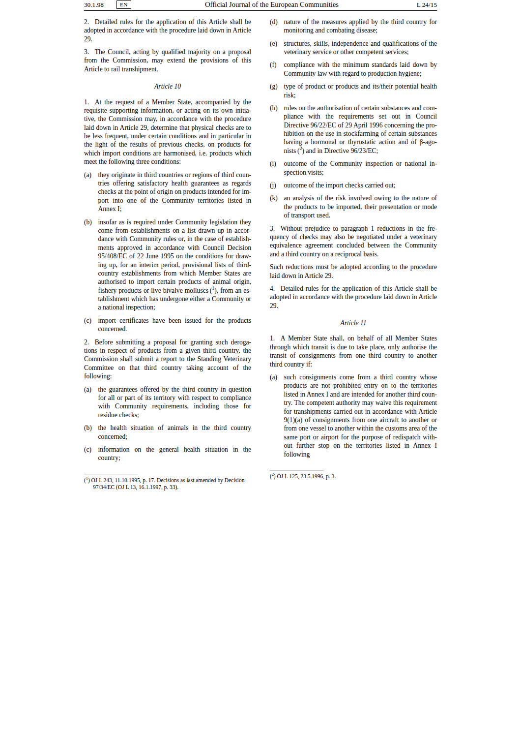30.1.98 EN
Official Journal of the European Communities
L 24/15
2. Detailed rules for the application of this Article shall be adopted in accordance with the procedure laid down in Article 29.
3. The Council, acting by qualified majority on a proposal from the Commission, may extend the provisions of this Article to rail transhipment.
Article 10
1. At the request of a Member State, accompanied by the requisite supporting information, or acting on its own initiative, the Commission may, in accordance with the procedure laid down in Article 29, determine that physical checks are to be less frequent, under certain conditions and in particular in the light of the results of previous checks, on products for which import conditions are harmonised, i.e. products which meet the following three conditions:
(a) they originate in third countries or regions of third countries offering satisfactory health guarantees as regards checks at the point of origin on products intended for import into one of the Community territories listed in Annex I;
(b) insofar as is required under Community legislation they come from establishments on a list drawn up in accordance with Community rules or, in the case of establishments approved in accordance with Council Decision 95/408/EC of 22 June 1995 on the conditions for drawing up, for an interim period, provisional lists of third-country establishments from which Member States are authorised to import certain products of animal origin, fishery products or live bivalve molluscs (1), from an establishment which has undergone either a Community or a national inspection;
(c) import certificates have been issued for the products concerned.
2. Before submitting a proposal for granting such derogations in respect of products from a given third country, the Commission shall submit a report to the Standing Veterinary Committee on that third country taking account of the following:
(a) the guarantees offered by the third country in question for all or part of its territory with respect to compliance with Community requirements, including those for residue checks;
(b) the health situation of animals in the third country concerned;
(c) information on the general health situation in the country;
(1) OJ L 243, 11.10.1995, p. 17. Decisions as last amended by Decision 97/34/EC (OJ L 13, 16.1.1997, p. 33).
(d) nature of the measures applied by the third country for monitoring and combating disease;
(e) structures, skills, independence and qualifications of the veterinary service or other competent services;
(f) compliance with the minimum standards laid down by Community law with regard to production hygiene;
(g) type of product or products and its/their potential health risk;
(h) rules on the authorisation of certain substances and compliance with the requirements set out in Council Directive 96/22/EC of 29 April 1996 concerning the prohibition on the use in stockfarming of certain substances having a hormonal or thyrostatic action and of β-agonists (2) and in Directive 96/23/EC;
(i) outcome of the Community inspection or national inspection visits;
(j) outcome of the import checks carried out;
(k) an analysis of the risk involved owing to the nature of the products to be imported, their presentation or mode of transport used.
3. Without prejudice to paragraph 1 reductions in the frequency of checks may also be negotiated under a veterinary equivalence agreement concluded between the Community and a third country on a reciprocal basis.
Such reductions must be adopted according to the procedure laid down in Article 29.
4. Detailed rules for the application of this Article shall be adopted in accordance with the procedure laid down in Article 29.
Article 11
1. A Member State shall, on behalf of all Member States through which transit is due to take place, only authorise the transit of consignments from one third country to another third country if:
(a) such consignments come from a third country whose products are not prohibited entry on to the territories listed in Annex I and are intended for another third country. The competent authority may waive this requirement for transhipments carried out in accordance with Article 9(1)(a) of consignments from one aircraft to another or from one vessel to another within the customs area of the same port or airport for the purpose of redispatch without further stop on the territories listed in Annex I following
(2) OJ L 125, 23.5.1996, p. 3.